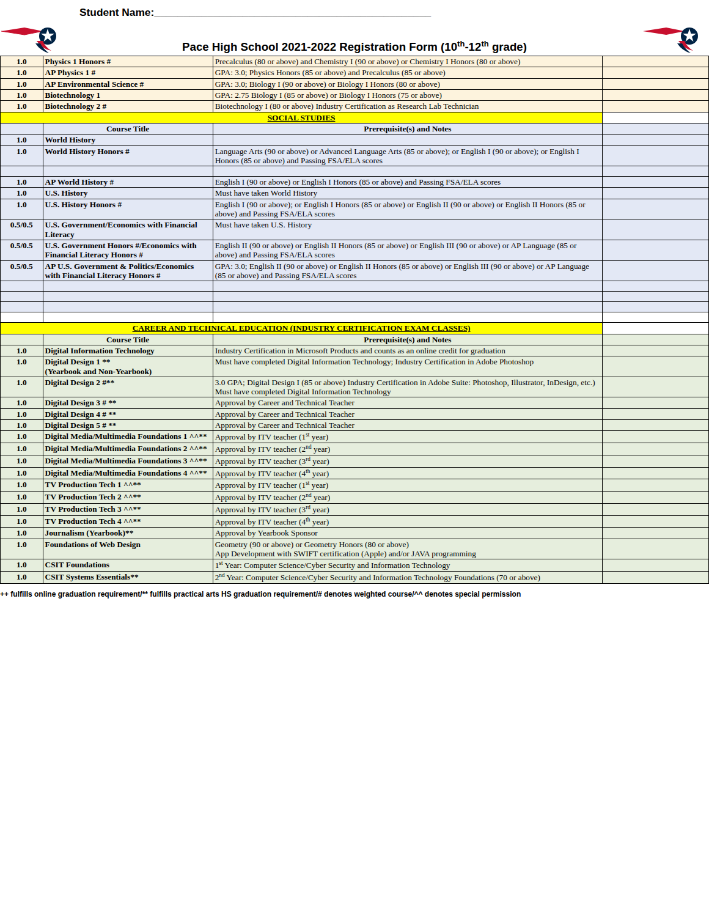Student Name:_______________________________________________
Pace High School 2021-2022 Registration Form (10th-12th grade)
| 1.0 | Physics 1 Honors # | Precalculus (80 or above) and Chemistry I (90 or above) or Chemistry I Honors (80 or above) | |
| 1.0 | AP Physics 1 # | GPA: 3.0; Physics Honors (85 or above) and Precalculus (85 or above) | |
| 1.0 | AP Environmental Science # | GPA: 3.0; Biology I (90 or above) or Biology I Honors (80 or above) | |
| 1.0 | Biotechnology 1 | GPA: 2.75 Biology I (85 or above) or Biology I Honors (75 or above) | |
| 1.0 | Biotechnology 2 # | Biotechnology I (80 or above) Industry Certification as Research Lab Technician | |
| SOCIAL STUDIES | |
| | Course Title | Prerequisite(s) and Notes | |
| 1.0 | World History | | |
| 1.0 | World History Honors # | Language Arts (90 or above) or Advanced Language Arts (85 or above); or English I (90 or above); or English I Honors (85 or above) and Passing FSA/ELA scores | |
| 1.0 | AP World History # | English I (90 or above) or English I Honors (85 or above) and Passing FSA/ELA scores | |
| 1.0 | U.S. History | Must have taken World History | |
| 1.0 | U.S. History Honors # | English I (90 or above); or English I Honors (85 or above) or English II (90 or above) or English II Honors (85 or above) and Passing FSA/ELA scores | |
| 0.5/0.5 | U.S. Government/Economics with Financial Literacy | Must have taken U.S. History | |
| 0.5/0.5 | U.S. Government Honors #/Economics with Financial Literacy Honors # | English II (90 or above) or English II Honors (85 or above) or English III (90 or above) or AP Language (85 or above) and Passing FSA/ELA scores | |
| 0.5/0.5 | AP U.S. Government & Politics/Economics with Financial Literacy Honors # | GPA: 3.0; English II (90 or above) or English II Honors (85 or above) or English III (90 or above) or AP Language (85 or above) and Passing FSA/ELA scores | |
| CAREER AND TECHNICAL EDUCATION (INDUSTRY CERTIFICATION EXAM CLASSES) | |
| | Course Title | Prerequisite(s) and Notes | |
| 1.0 | Digital Information Technology | Industry Certification in Microsoft Products and counts as an online credit for graduation | |
| 1.0 | Digital Design 1 ** (Yearbook and Non-Yearbook) | Must have completed Digital Information Technology; Industry Certification in Adobe Photoshop | |
| 1.0 | Digital Design 2 #** | 3.0 GPA; Digital Design I (85 or above) Industry Certification in Adobe Suite: Photoshop, Illustrator, InDesign, etc.) Must have completed Digital Information Technology | |
| 1.0 | Digital Design 3 # ** | Approval by Career and Technical Teacher | |
| 1.0 | Digital Design 4 # ** | Approval by Career and Technical Teacher | |
| 1.0 | Digital Design 5 # ** | Approval by Career and Technical Teacher | |
| 1.0 | Digital Media/Multimedia Foundations 1 ^^** | Approval by ITV teacher (1 st year) | |
| 1.0 | Digital Media/Multimedia Foundations 2 ^^** | Approval by ITV teacher (2 nd year) | |
| 1.0 | Digital Media/Multimedia Foundations 3 ^^** | Approval by ITV teacher (3 rd year) | |
| 1.0 | Digital Media/Multimedia Foundations 4 ^^** | Approval by ITV teacher (4 th year) | |
| 1.0 | TV Production Tech 1 ^^** | Approval by ITV teacher (1 st year) | |
| 1.0 | TV Production Tech 2 ^^** | Approval by ITV teacher (2 nd year) | |
| 1.0 | TV Production Tech 3 ^^** | Approval by ITV teacher (3 rd year) | |
| 1.0 | TV Production Tech 4 ^^** | Approval by ITV teacher (4 th year) | |
| 1.0 | Journalism (Yearbook)** | Approval by Yearbook Sponsor | |
| 1.0 | Foundations of Web Design | Geometry (90 or above) or Geometry Honors (80 or above) App Development with SWIFT certification (Apple) and/or JAVA programming | |
| 1.0 | CSIT Foundations | 1 st Year: Computer Science/Cyber Security and Information Technology | |
| 1.0 | CSIT Systems Essentials** | 2 nd Year: Computer Science/Cyber Security and Information Technology Foundations (70 or above) | |
++ fulfills online graduation requirement/** fulfills practical arts HS graduation requirement/# denotes weighted course/^^ denotes special permission